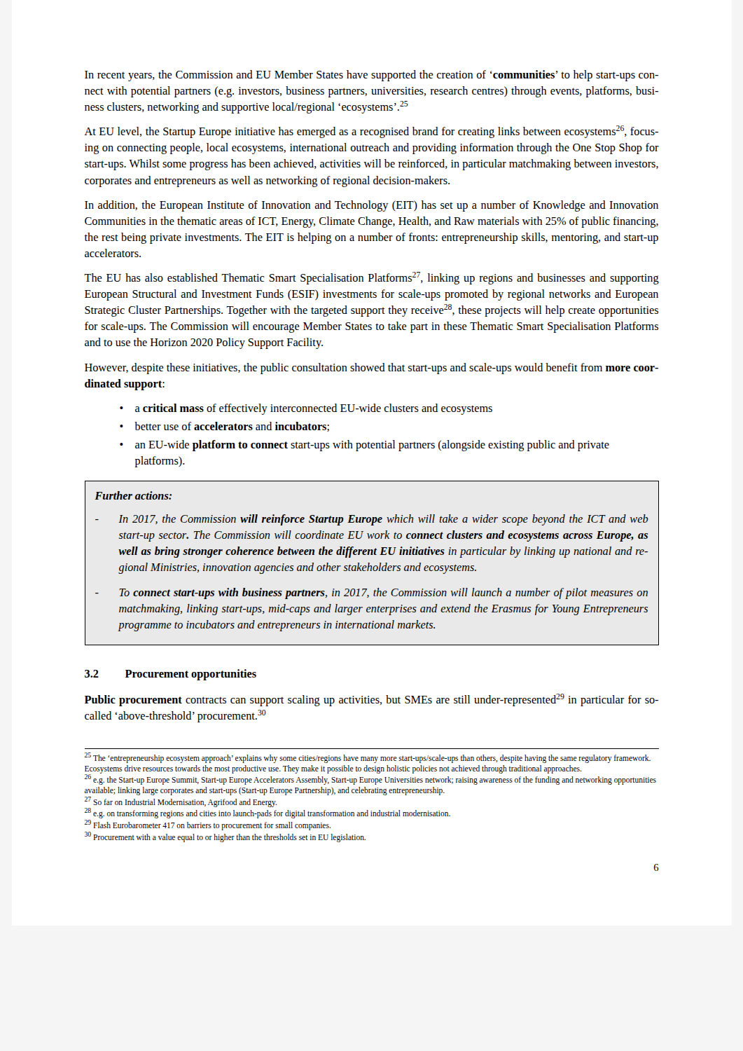In recent years, the Commission and EU Member States have supported the creation of ‘communities’ to help start-ups connect with potential partners (e.g. investors, business partners, universities, research centres) through events, platforms, business clusters, networking and supportive local/regional ‘ecosystems’.25
At EU level, the Startup Europe initiative has emerged as a recognised brand for creating links between ecosystems26, focusing on connecting people, local ecosystems, international outreach and providing information through the One Stop Shop for start-ups. Whilst some progress has been achieved, activities will be reinforced, in particular matchmaking between investors, corporates and entrepreneurs as well as networking of regional decision-makers.
In addition, the European Institute of Innovation and Technology (EIT) has set up a number of Knowledge and Innovation Communities in the thematic areas of ICT, Energy, Climate Change, Health, and Raw materials with 25% of public financing, the rest being private investments. The EIT is helping on a number of fronts: entrepreneurship skills, mentoring, and start-up accelerators.
The EU has also established Thematic Smart Specialisation Platforms27, linking up regions and businesses and supporting European Structural and Investment Funds (ESIF) investments for scale-ups promoted by regional networks and European Strategic Cluster Partnerships. Together with the targeted support they receive28, these projects will help create opportunities for scale-ups. The Commission will encourage Member States to take part in these Thematic Smart Specialisation Platforms and to use the Horizon 2020 Policy Support Facility.
However, despite these initiatives, the public consultation showed that start-ups and scale-ups would benefit from more coordinated support:
a critical mass of effectively interconnected EU-wide clusters and ecosystems
better use of accelerators and incubators;
an EU-wide platform to connect start-ups with potential partners (alongside existing public and private platforms).
Further actions:
-
In 2017, the Commission will reinforce Startup Europe which will take a wider scope beyond the ICT and web start-up sector. The Commission will coordinate EU work to connect clusters and ecosystems across Europe, as well as bring stronger coherence between the different EU initiatives in particular by linking up national and regional Ministries, innovation agencies and other stakeholders and ecosystems.
-
To connect start-ups with business partners, in 2017, the Commission will launch a number of pilot measures on matchmaking, linking start-ups, mid-caps and larger enterprises and extend the Erasmus for Young Entrepreneurs programme to incubators and entrepreneurs in international markets.
3.2 Procurement opportunities
Public procurement contracts can support scaling up activities, but SMEs are still under-represented29 in particular for so-called ‘above-threshold’ procurement.30
25 The ‘entrepreneurship ecosystem approach’ explains why some cities/regions have many more start-ups/scale-ups than others, despite having the same regulatory framework. Ecosystems drive resources towards the most productive use. They make it possible to design holistic policies not achieved through traditional approaches.
26 e.g. the Start-up Europe Summit, Start-up Europe Accelerators Assembly, Start-up Europe Universities network; raising awareness of the funding and networking opportunities available; linking large corporates and start-ups (Start-up Europe Partnership), and celebrating entrepreneurship.
27 So far on Industrial Modernisation, Agrifood and Energy.
28 e.g. on transforming regions and cities into launch-pads for digital transformation and industrial modernisation.
29 Flash Eurobarometer 417 on barriers to procurement for small companies.
30 Procurement with a value equal to or higher than the thresholds set in EU legislation.
6